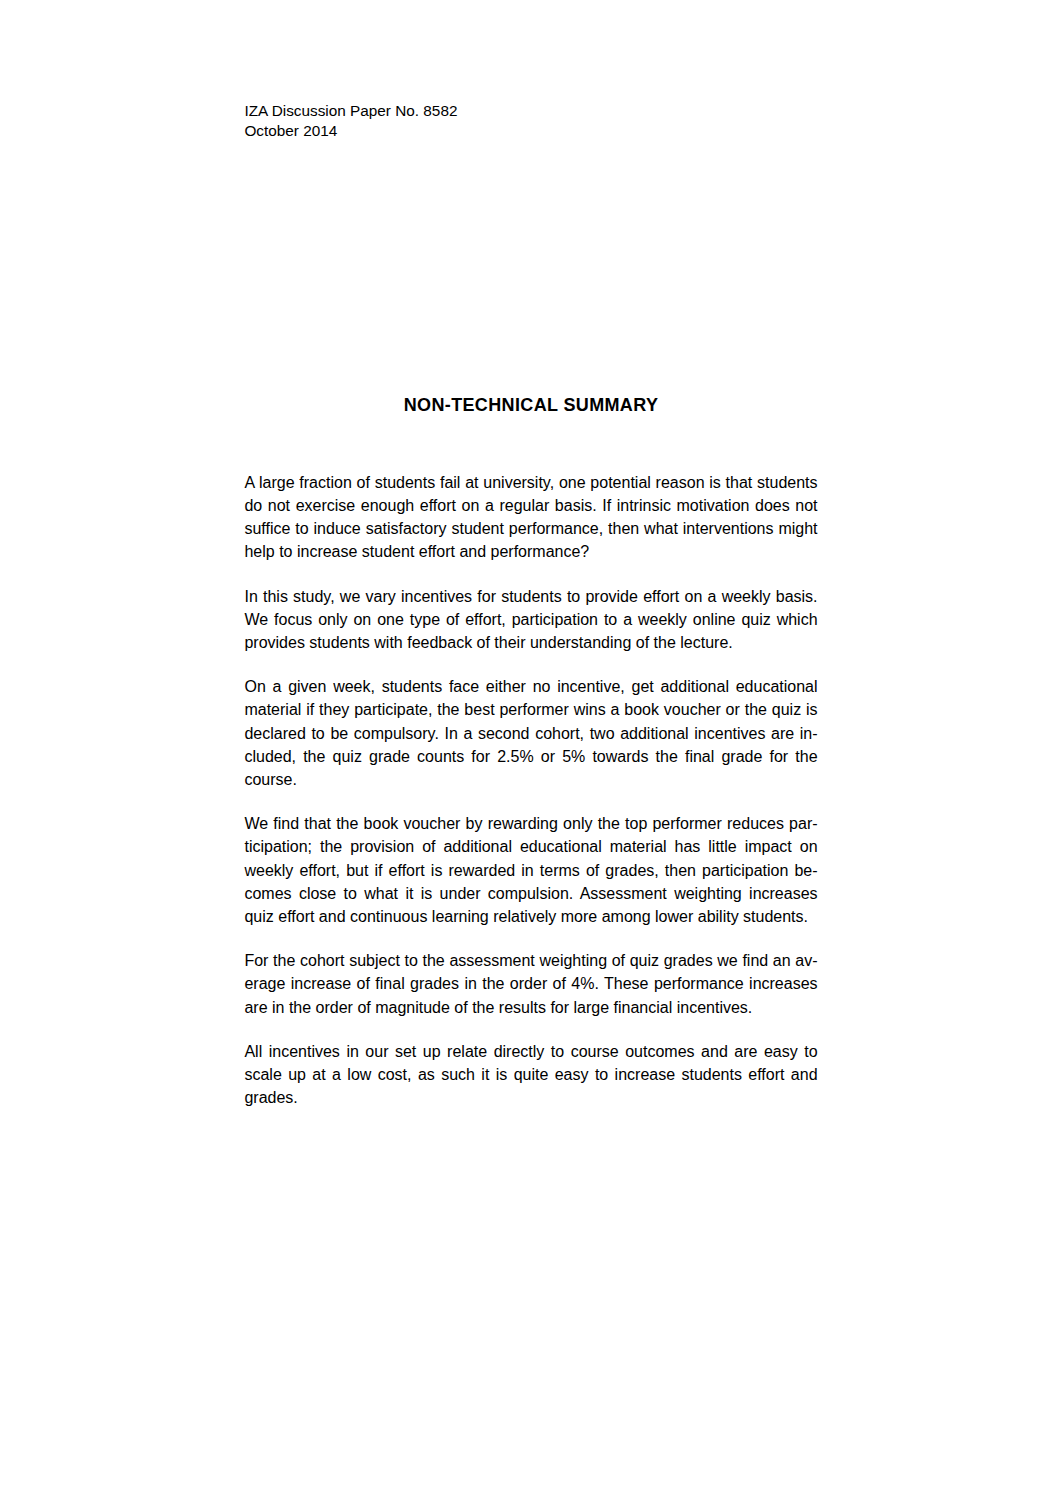IZA Discussion Paper No. 8582
October 2014
NON-TECHNICAL SUMMARY
A large fraction of students fail at university, one potential reason is that students do not exercise enough effort on a regular basis. If intrinsic motivation does not suffice to induce satisfactory student performance, then what interventions might help to increase student effort and performance?
In this study, we vary incentives for students to provide effort on a weekly basis. We focus only on one type of effort, participation to a weekly online quiz which provides students with feedback of their understanding of the lecture.
On a given week, students face either no incentive, get additional educational material if they participate, the best performer wins a book voucher or the quiz is declared to be compulsory. In a second cohort, two additional incentives are included, the quiz grade counts for 2.5% or 5% towards the final grade for the course.
We find that the book voucher by rewarding only the top performer reduces participation; the provision of additional educational material has little impact on weekly effort, but if effort is rewarded in terms of grades, then participation becomes close to what it is under compulsion. Assessment weighting increases quiz effort and continuous learning relatively more among lower ability students.
For the cohort subject to the assessment weighting of quiz grades we find an average increase of final grades in the order of 4%. These performance increases are in the order of magnitude of the results for large financial incentives.
All incentives in our set up relate directly to course outcomes and are easy to scale up at a low cost, as such it is quite easy to increase students effort and grades.